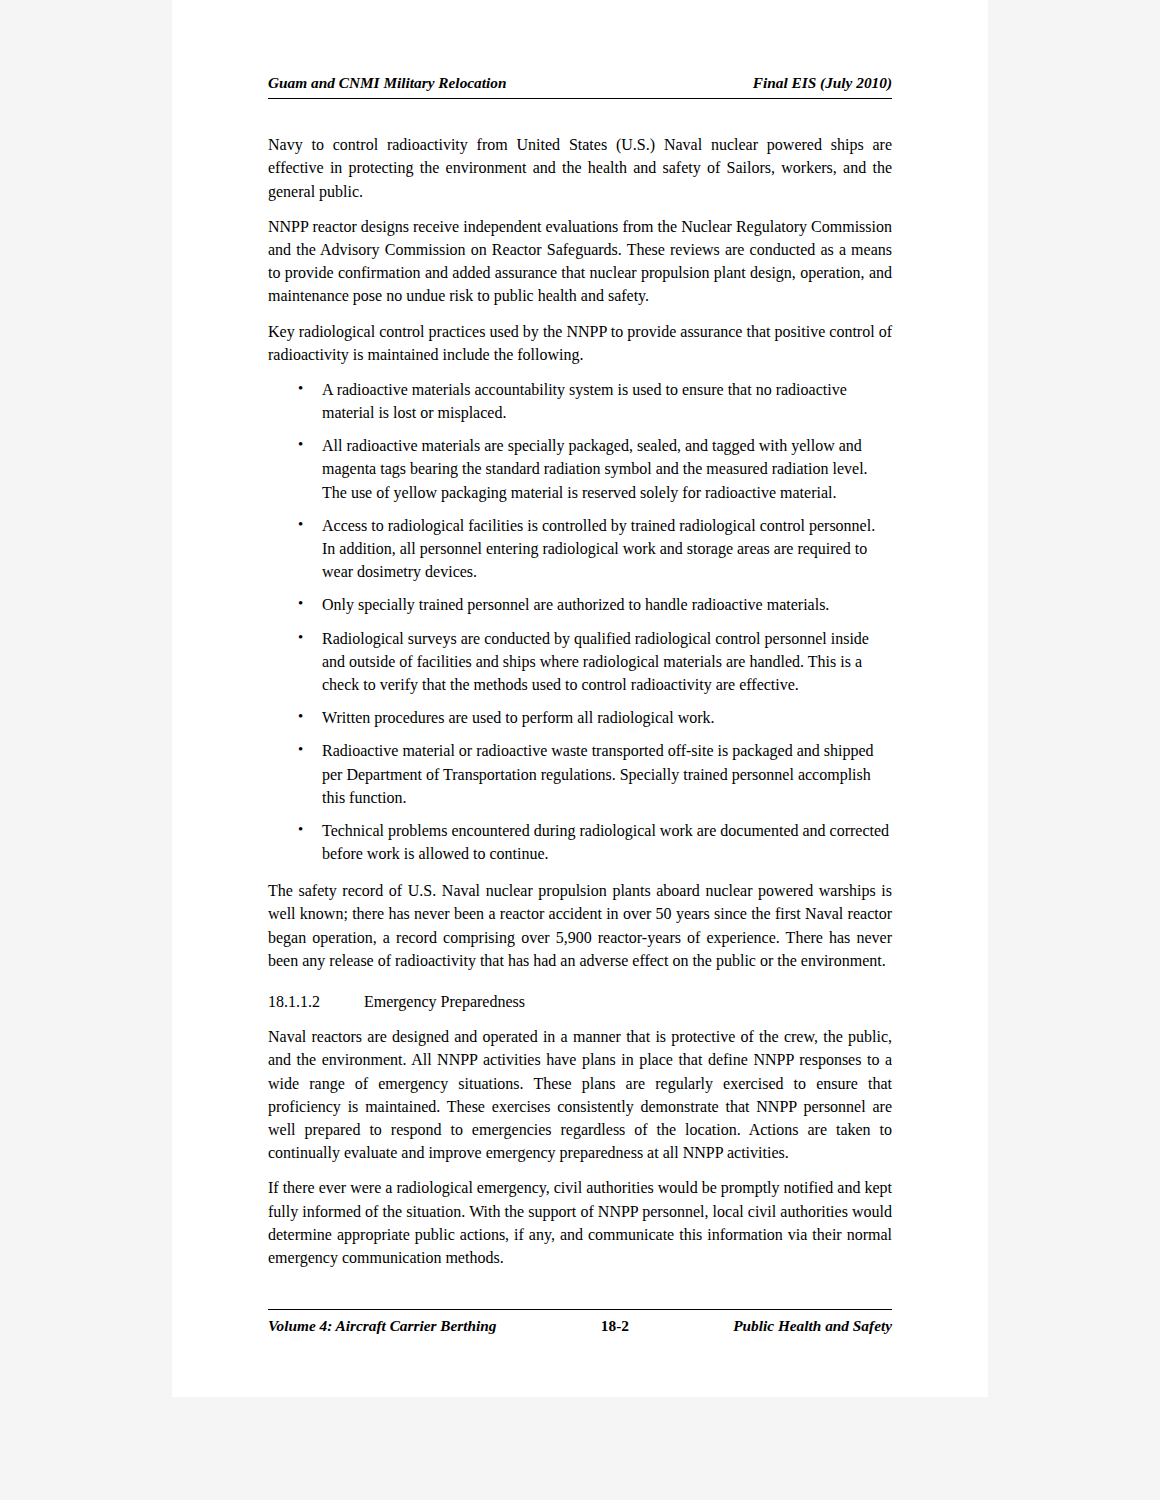Guam and CNMI Military Relocation
Final EIS (July 2010)
Navy to control radioactivity from United States (U.S.) Naval nuclear powered ships are effective in protecting the environment and the health and safety of Sailors, workers, and the general public.
NNPP reactor designs receive independent evaluations from the Nuclear Regulatory Commission and the Advisory Commission on Reactor Safeguards. These reviews are conducted as a means to provide confirmation and added assurance that nuclear propulsion plant design, operation, and maintenance pose no undue risk to public health and safety.
Key radiological control practices used by the NNPP to provide assurance that positive control of radioactivity is maintained include the following.
A radioactive materials accountability system is used to ensure that no radioactive material is lost or misplaced.
All radioactive materials are specially packaged, sealed, and tagged with yellow and magenta tags bearing the standard radiation symbol and the measured radiation level. The use of yellow packaging material is reserved solely for radioactive material.
Access to radiological facilities is controlled by trained radiological control personnel. In addition, all personnel entering radiological work and storage areas are required to wear dosimetry devices.
Only specially trained personnel are authorized to handle radioactive materials.
Radiological surveys are conducted by qualified radiological control personnel inside and outside of facilities and ships where radiological materials are handled. This is a check to verify that the methods used to control radioactivity are effective.
Written procedures are used to perform all radiological work.
Radioactive material or radioactive waste transported off-site is packaged and shipped per Department of Transportation regulations. Specially trained personnel accomplish this function.
Technical problems encountered during radiological work are documented and corrected before work is allowed to continue.
The safety record of U.S. Naval nuclear propulsion plants aboard nuclear powered warships is well known; there has never been a reactor accident in over 50 years since the first Naval reactor began operation, a record comprising over 5,900 reactor-years of experience. There has never been any release of radioactivity that has had an adverse effect on the public or the environment.
18.1.1.2 Emergency Preparedness
Naval reactors are designed and operated in a manner that is protective of the crew, the public, and the environment. All NNPP activities have plans in place that define NNPP responses to a wide range of emergency situations. These plans are regularly exercised to ensure that proficiency is maintained. These exercises consistently demonstrate that NNPP personnel are well prepared to respond to emergencies regardless of the location. Actions are taken to continually evaluate and improve emergency preparedness at all NNPP activities.
If there ever were a radiological emergency, civil authorities would be promptly notified and kept fully informed of the situation. With the support of NNPP personnel, local civil authorities would determine appropriate public actions, if any, and communicate this information via their normal emergency communication methods.
Volume 4: Aircraft Carrier Berthing
18-2
Public Health and Safety